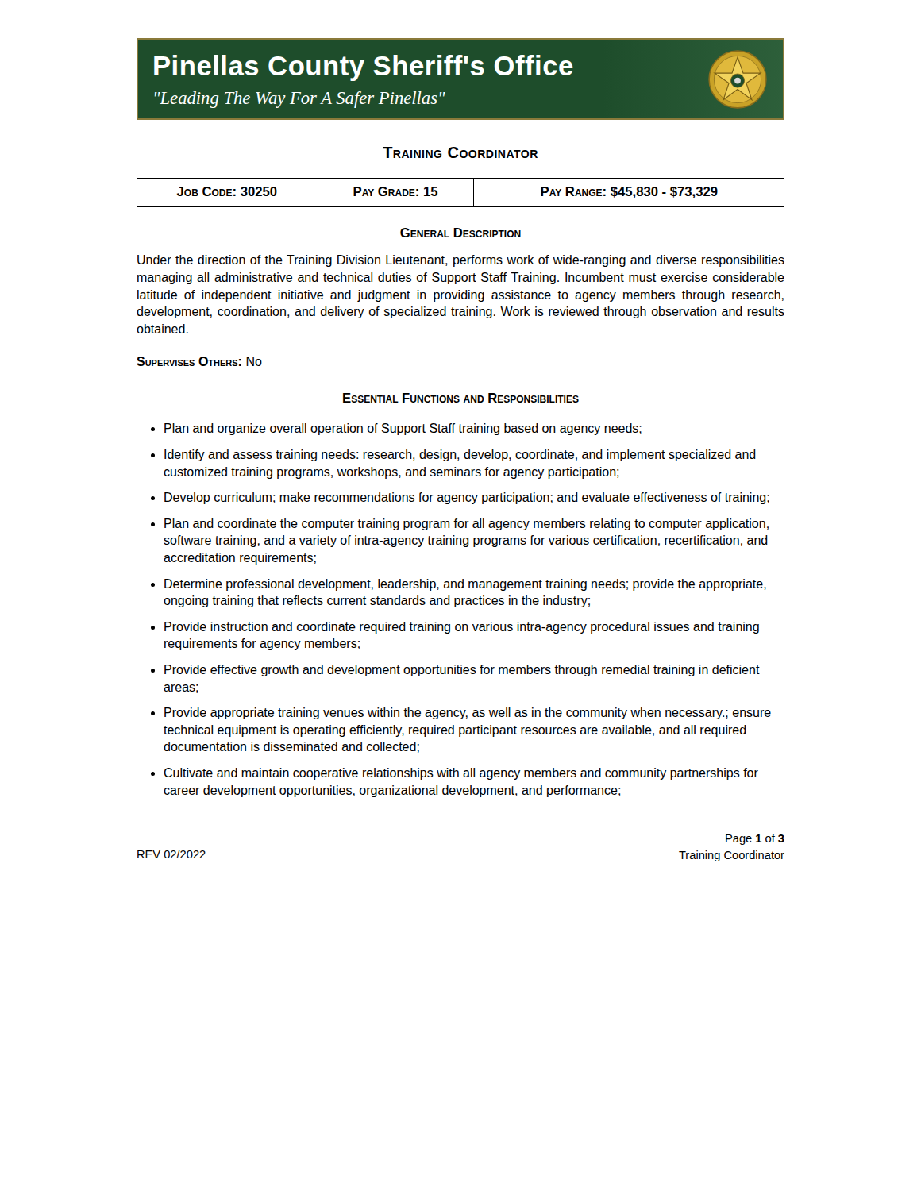Pinellas County Sheriff's Office
"Leading The Way For A Safer Pinellas"
Training Coordinator
| Job Code: 30250 | Pay Grade: 15 | Pay Range: $45,830 - $73,329 |
General Description
Under the direction of the Training Division Lieutenant, performs work of wide-ranging and diverse responsibilities managing all administrative and technical duties of Support Staff Training. Incumbent must exercise considerable latitude of independent initiative and judgment in providing assistance to agency members through research, development, coordination, and delivery of specialized training. Work is reviewed through observation and results obtained.
Supervises Others: No
Essential Functions and Responsibilities
Plan and organize overall operation of Support Staff training based on agency needs;
Identify and assess training needs: research, design, develop, coordinate, and implement specialized and customized training programs, workshops, and seminars for agency participation;
Develop curriculum; make recommendations for agency participation; and evaluate effectiveness of training;
Plan and coordinate the computer training program for all agency members relating to computer application, software training, and a variety of intra-agency training programs for various certification, recertification, and accreditation requirements;
Determine professional development, leadership, and management training needs; provide the appropriate, ongoing training that reflects current standards and practices in the industry;
Provide instruction and coordinate required training on various intra-agency procedural issues and training requirements for agency members;
Provide effective growth and development opportunities for members through remedial training in deficient areas;
Provide appropriate training venues within the agency, as well as in the community when necessary.; ensure technical equipment is operating efficiently, required participant resources are available, and all required documentation is disseminated and collected;
Cultivate and maintain cooperative relationships with all agency members and community partnerships for career development opportunities, organizational development, and performance;
REV 02/2022
Page 1 of 3
Training Coordinator